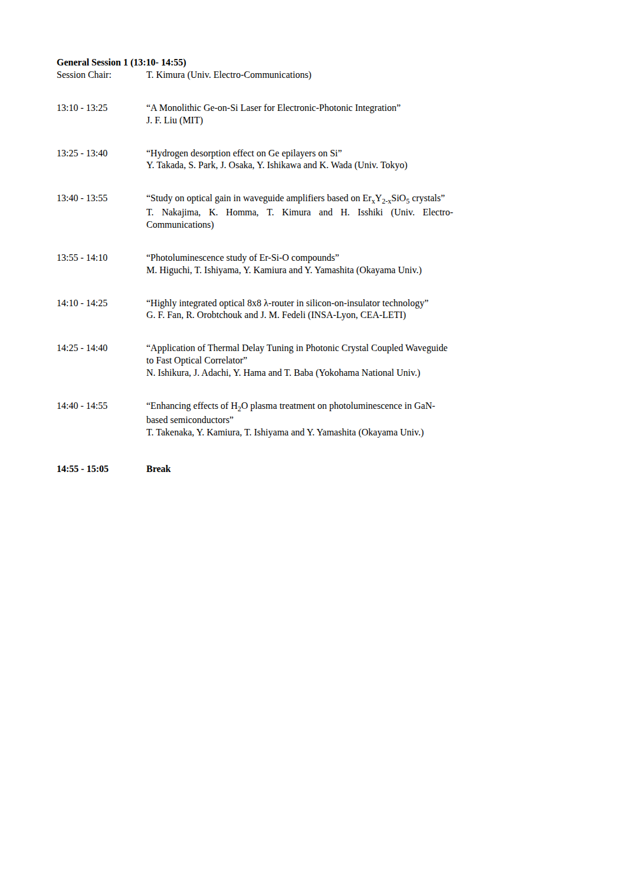General Session 1 (13:10- 14:55)
Session Chair: T. Kimura (Univ. Electro-Communications)
13:10 - 13:25
“A Monolithic Ge-on-Si Laser for Electronic-Photonic Integration”
J. F. Liu (MIT)
13:25 - 13:40
“Hydrogen desorption effect on Ge epilayers on Si”
Y. Takada, S. Park, J. Osaka, Y. Ishikawa and K. Wada (Univ. Tokyo)
13:40 - 13:55
“Study on optical gain in waveguide amplifiers based on ErxY2-xSiO5 crystals”
T. Nakajima, K. Homma, T. Kimura and H. Isshiki (Univ. Electro-Communications)
13:55 - 14:10
“Photoluminescence study of Er-Si-O compounds”
M. Higuchi, T. Ishiyama, Y. Kamiura and Y. Yamashita (Okayama Univ.)
14:10 - 14:25
“Highly integrated optical 8x8 λ-router in silicon-on-insulator technology”
G. F. Fan, R. Orobtchouk and J. M. Fedeli (INSA-Lyon, CEA-LETI)
14:25 - 14:40
“Application of Thermal Delay Tuning in Photonic Crystal Coupled Waveguide to Fast Optical Correlator”
N. Ishikura, J. Adachi, Y. Hama and T. Baba (Yokohama National Univ.)
14:40 - 14:55
“Enhancing effects of H2O plasma treatment on photoluminescence in GaN-based semiconductors”
T. Takenaka, Y. Kamiura, T. Ishiyama and Y. Yamashita (Okayama Univ.)
14:55 - 15:05
Break